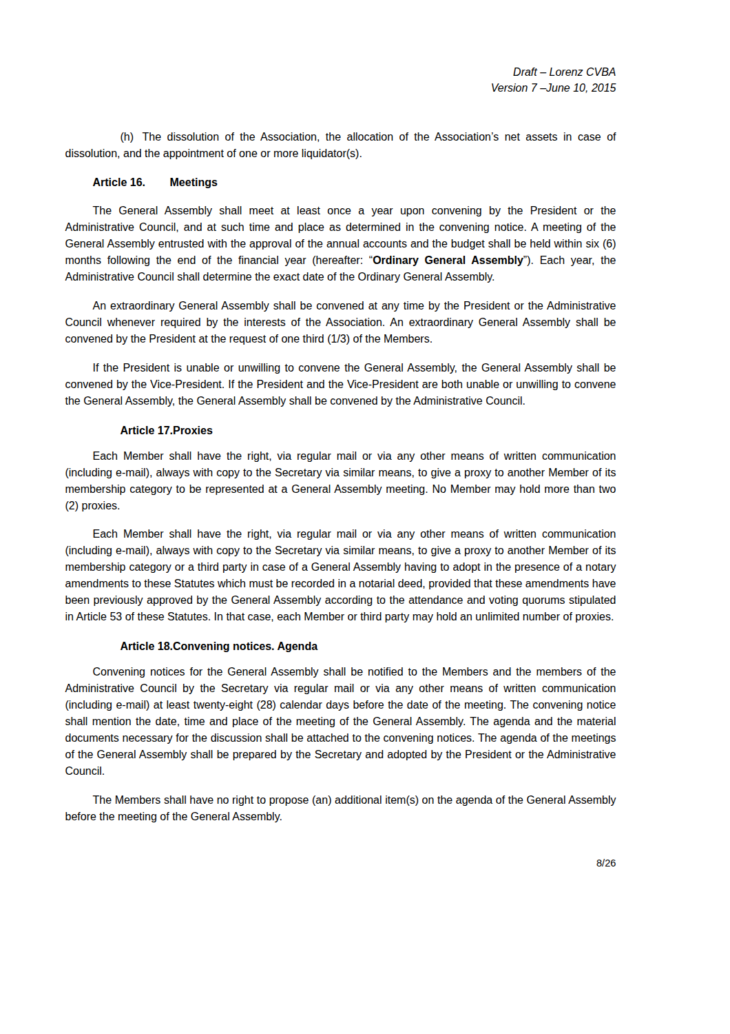Draft – Lorenz CVBA
Version 7 –June 10, 2015
(h) The dissolution of the Association, the allocation of the Association’s net assets in case of dissolution, and the appointment of one or more liquidator(s).
Article 16. Meetings
The General Assembly shall meet at least once a year upon convening by the President or the Administrative Council, and at such time and place as determined in the convening notice. A meeting of the General Assembly entrusted with the approval of the annual accounts and the budget shall be held within six (6) months following the end of the financial year (hereafter: “Ordinary General Assembly”). Each year, the Administrative Council shall determine the exact date of the Ordinary General Assembly.
An extraordinary General Assembly shall be convened at any time by the President or the Administrative Council whenever required by the interests of the Association. An extraordinary General Assembly shall be convened by the President at the request of one third (1/3) of the Members.
If the President is unable or unwilling to convene the General Assembly, the General Assembly shall be convened by the Vice-President. If the President and the Vice-President are both unable or unwilling to convene the General Assembly, the General Assembly shall be convened by the Administrative Council.
Article 17. Proxies
Each Member shall have the right, via regular mail or via any other means of written communication (including e-mail), always with copy to the Secretary via similar means, to give a proxy to another Member of its membership category to be represented at a General Assembly meeting. No Member may hold more than two (2) proxies.
Each Member shall have the right, via regular mail or via any other means of written communication (including e-mail), always with copy to the Secretary via similar means, to give a proxy to another Member of its membership category or a third party in case of a General Assembly having to adopt in the presence of a notary amendments to these Statutes which must be recorded in a notarial deed, provided that these amendments have been previously approved by the General Assembly according to the attendance and voting quorums stipulated in Article 53 of these Statutes. In that case, each Member or third party may hold an unlimited number of proxies.
Article 18. Convening notices. Agenda
Convening notices for the General Assembly shall be notified to the Members and the members of the Administrative Council by the Secretary via regular mail or via any other means of written communication (including e-mail) at least twenty-eight (28) calendar days before the date of the meeting. The convening notice shall mention the date, time and place of the meeting of the General Assembly. The agenda and the material documents necessary for the discussion shall be attached to the convening notices. The agenda of the meetings of the General Assembly shall be prepared by the Secretary and adopted by the President or the Administrative Council.
The Members shall have no right to propose (an) additional item(s) on the agenda of the General Assembly before the meeting of the General Assembly.
8/26